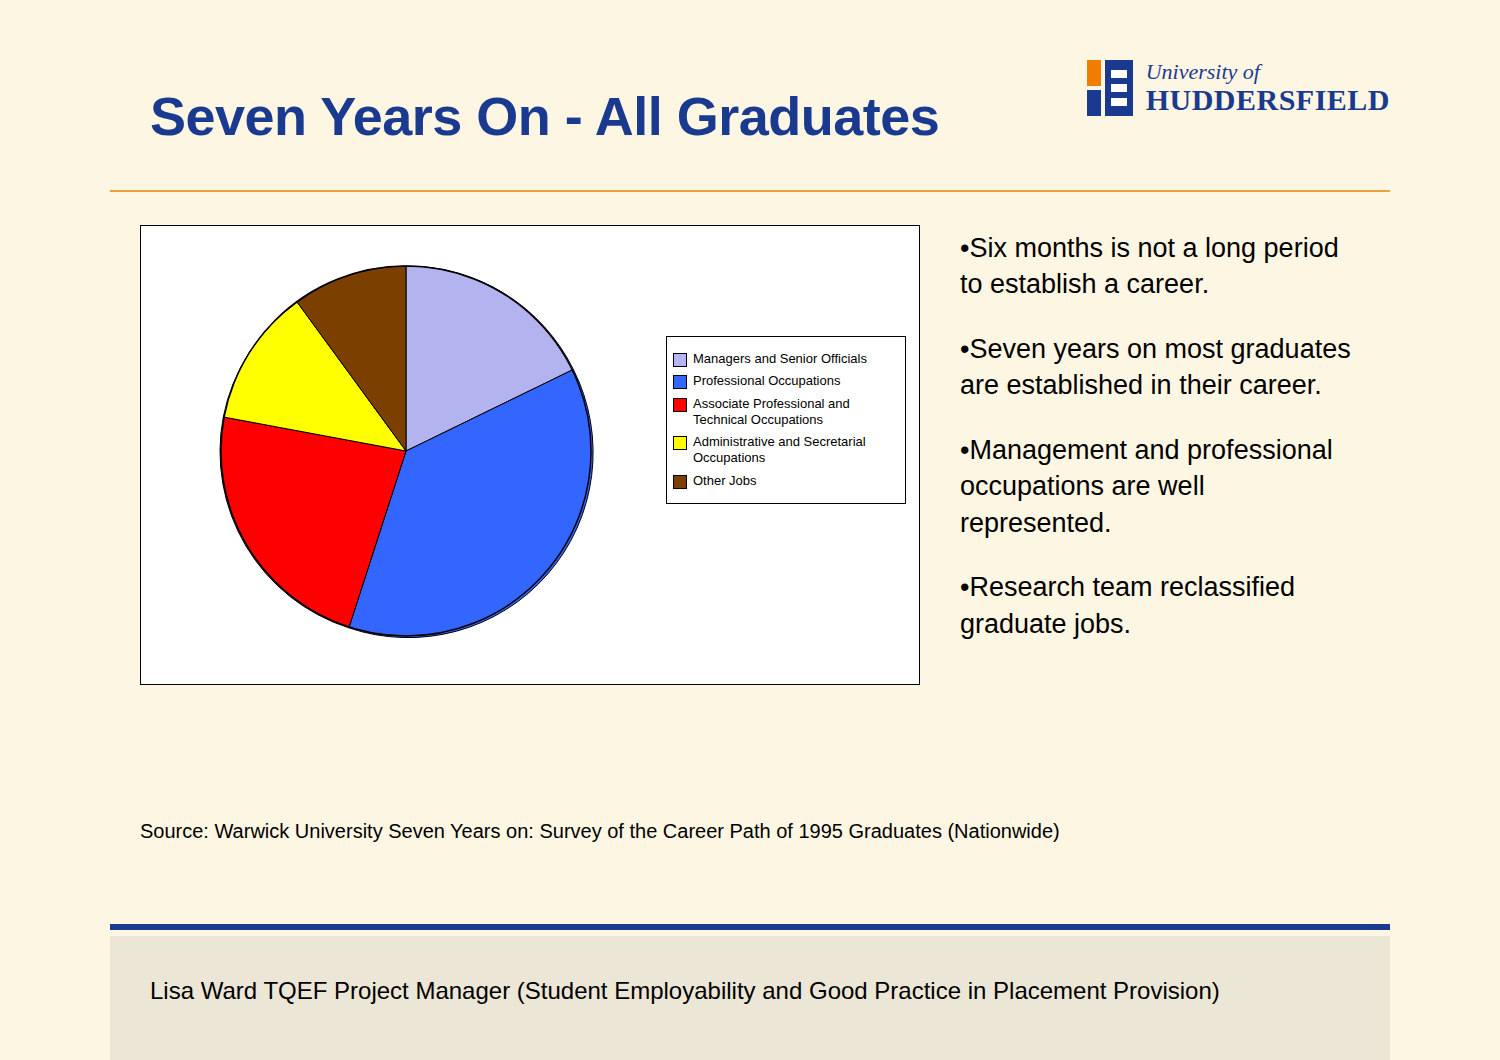Seven Years On - All Graduates
University of
HUDDERSFIELD
Managers and Senior Officials
Professional Occupations
Associate Professional and Technical Occupations
Administrative and Secretarial Occupations
Other Jobs
•Six months is not a long period to establish a career.
•Seven years on most graduates are established in their career.
•Management and professional occupations are well represented.
•Research team reclassified graduate jobs.
Source: Warwick University Seven Years on: Survey of the Career Path of 1995 Graduates (Nationwide)
Lisa Ward TQEF Project Manager (Student Employability and Good Practice in Placement Provision)